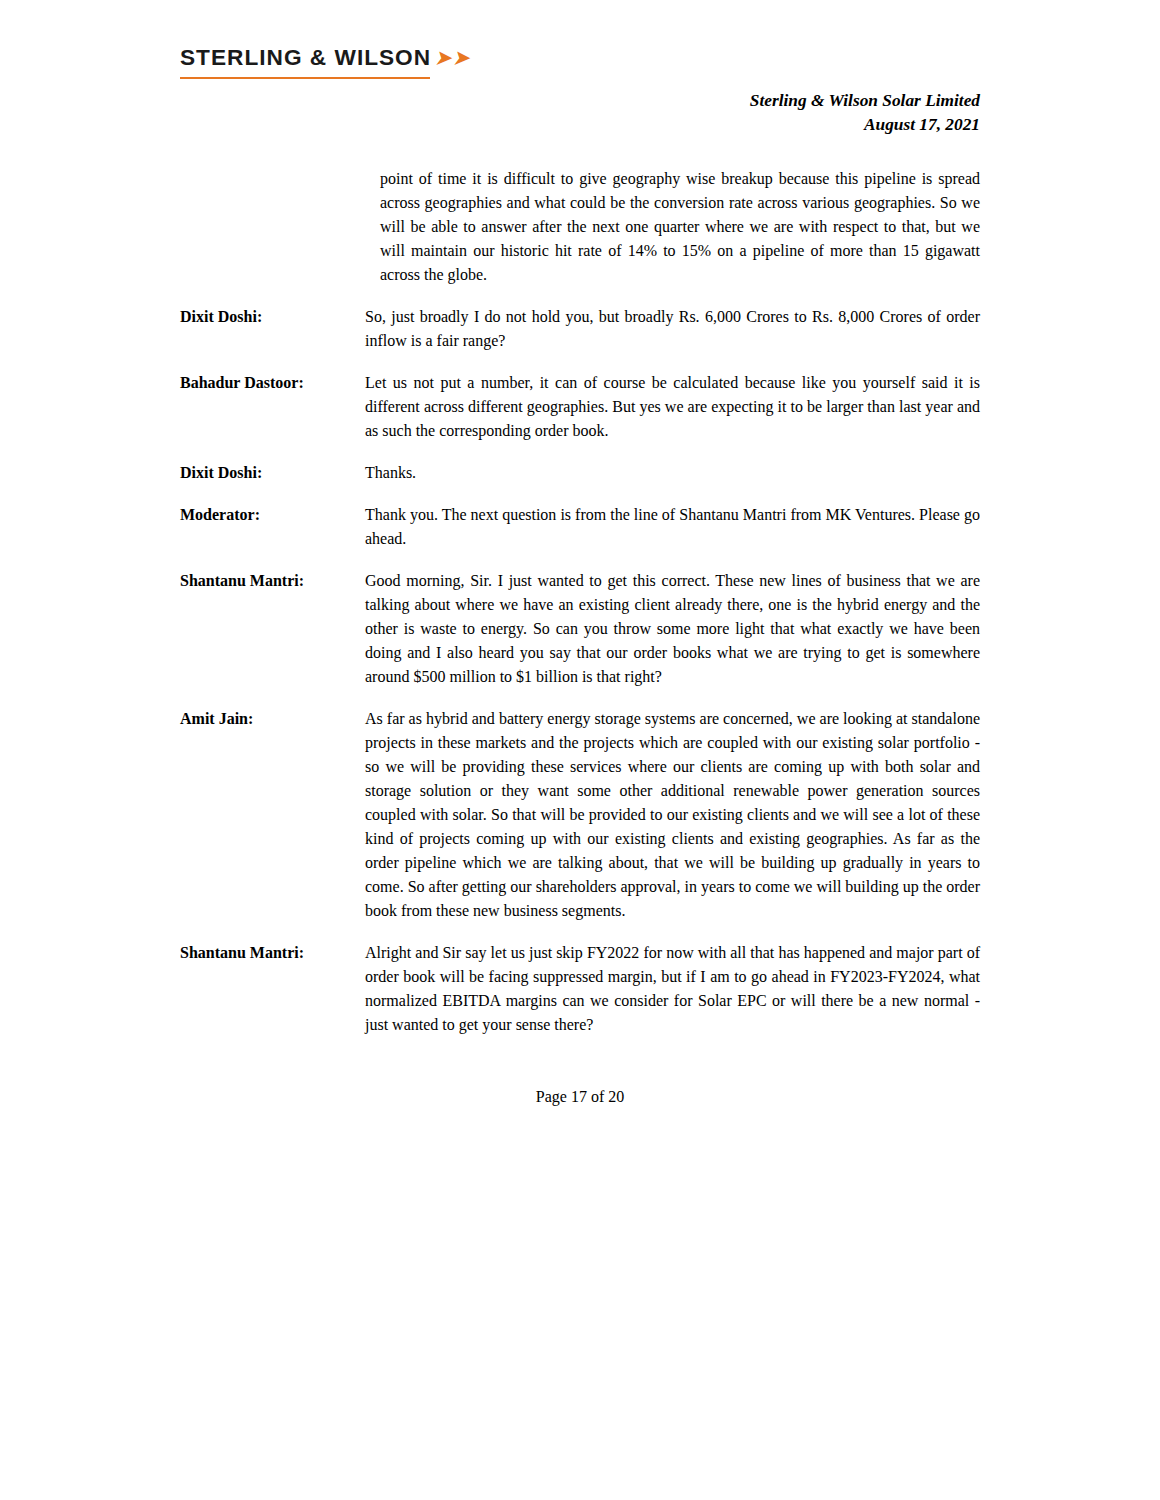STERLING & WILSON➤➤
Sterling & Wilson Solar Limited
August 17, 2021
point of time it is difficult to give geography wise breakup because this pipeline is spread across geographies and what could be the conversion rate across various geographies. So we will be able to answer after the next one quarter where we are with respect to that, but we will maintain our historic hit rate of 14% to 15% on a pipeline of more than 15 gigawatt across the globe.
| Dixit Doshi: | So, just broadly I do not hold you, but broadly Rs. 6,000 Crores to Rs. 8,000 Crores of order inflow is a fair range? |
| Bahadur Dastoor: | Let us not put a number, it can of course be calculated because like you yourself said it is different across different geographies. But yes we are expecting it to be larger than last year and as such the corresponding order book. |
| Dixit Doshi: | Thanks. |
| Moderator: | Thank you. The next question is from the line of Shantanu Mantri from MK Ventures. Please go ahead. |
| Shantanu Mantri: | Good morning, Sir. I just wanted to get this correct. These new lines of business that we are talking about where we have an existing client already there, one is the hybrid energy and the other is waste to energy. So can you throw some more light that what exactly we have been doing and I also heard you say that our order books what we are trying to get is somewhere around $500 million to $1 billion is that right? |
| Amit Jain: | As far as hybrid and battery energy storage systems are concerned, we are looking at standalone projects in these markets and the projects which are coupled with our existing solar portfolio - so we will be providing these services where our clients are coming up with both solar and storage solution or they want some other additional renewable power generation sources coupled with solar. So that will be provided to our existing clients and we will see a lot of these kind of projects coming up with our existing clients and existing geographies. As far as the order pipeline which we are talking about, that we will be building up gradually in years to come. So after getting our shareholders approval, in years to come we will building up the order book from these new business segments. |
| Shantanu Mantri: | Alright and Sir say let us just skip FY2022 for now with all that has happened and major part of order book will be facing suppressed margin, but if I am to go ahead in FY2023-FY2024, what normalized EBITDA margins can we consider for Solar EPC or will there be a new normal - just wanted to get your sense there? |
Page 17 of 20